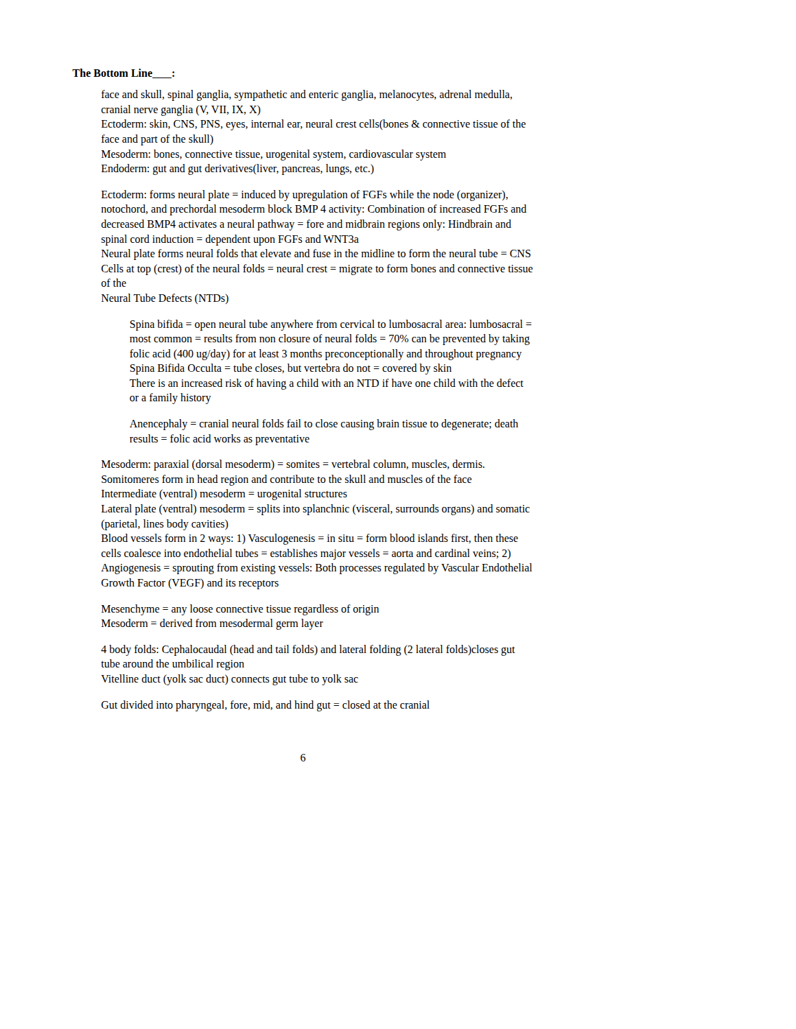The Bottom Line :
face and skull, spinal ganglia, sympathetic and enteric ganglia, melanocytes, adrenal medulla, cranial nerve ganglia (V, VII, IX, X)
Ectoderm: skin, CNS, PNS, eyes, internal ear, neural crest cells(bones & connective tissue of the face and part of the skull)
Mesoderm: bones, connective tissue, urogenital system, cardiovascular system
Endoderm: gut and gut derivatives(liver, pancreas, lungs, etc.)
Ectoderm: forms neural plate = induced by upregulation of FGFs while the node (organizer), notochord, and prechordal mesoderm block BMP 4 activity: Combination of increased FGFs and decreased BMP4 activates a neural pathway = fore and midbrain regions only: Hindbrain and spinal cord induction = dependent upon FGFs and WNT3a
Neural plate forms neural folds that elevate and fuse in the midline to form the neural tube = CNS
Cells at top (crest) of the neural folds = neural crest = migrate to form bones and connective tissue of the
Neural Tube Defects (NTDs)
Spina bifida = open neural tube anywhere from cervical to lumbosacral area: lumbosacral = most common = results from non closure of neural folds = 70% can be prevented by taking folic acid (400 ug/day) for at least 3 months preconceptionally and throughout pregnancy
Spina Bifida Occulta = tube closes, but vertebra do not = covered by skin
There is an increased risk of having a child with an NTD if have one child with the defect or a family history
Anencephaly = cranial neural folds fail to close causing brain tissue to degenerate; death results = folic acid works as preventative
Mesoderm: paraxial (dorsal mesoderm) = somites = vertebral column, muscles, dermis. Somitomeres form in head region and contribute to the skull and muscles of the face
Intermediate (ventral) mesoderm = urogenital structures
Lateral plate (ventral) mesoderm = splits into splanchnic (visceral, surrounds organs) and somatic (parietal, lines body cavities)
Blood vessels form in 2 ways: 1) Vasculogenesis = in situ = form blood islands first, then these cells coalesce into endothelial tubes = establishes major vessels = aorta and cardinal veins; 2) Angiogenesis = sprouting from existing vessels: Both processes regulated by Vascular Endothelial Growth Factor (VEGF) and its receptors
Mesenchyme = any loose connective tissue regardless of origin
Mesoderm = derived from mesodermal germ layer
4 body folds: Cephalocaudal (head and tail folds) and lateral folding (2 lateral folds)closes gut tube around the umbilical region
Vitelline duct (yolk sac duct) connects gut tube to yolk sac
Gut divided into pharyngeal, fore, mid, and hind gut = closed at the cranial
6